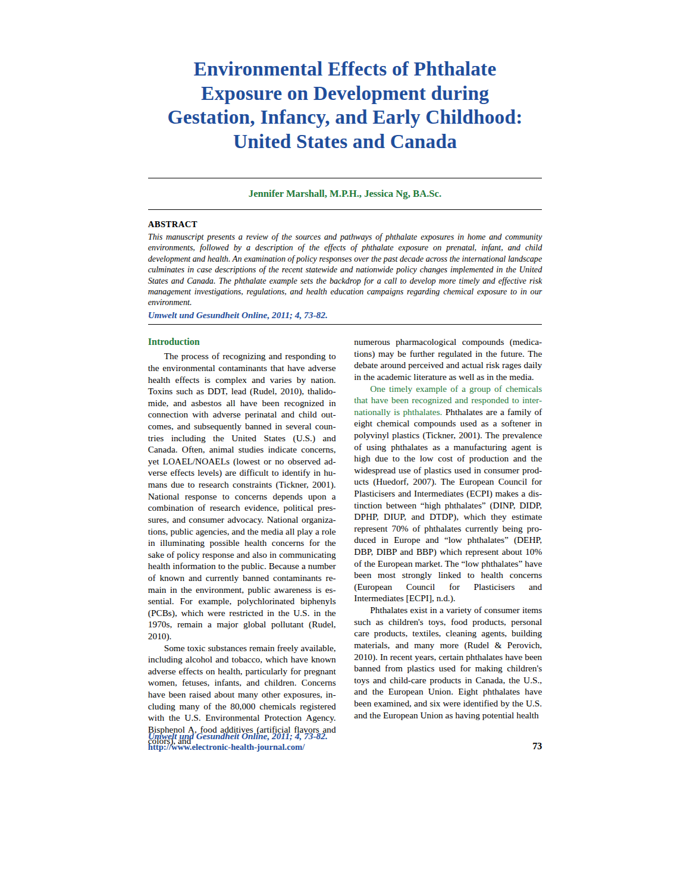Environmental Effects of Phthalate Exposure on Development during Gestation, Infancy, and Early Childhood: United States and Canada
Jennifer Marshall, M.P.H., Jessica Ng, BA.Sc.
ABSTRACT
This manuscript presents a review of the sources and pathways of phthalate exposures in home and community environments, followed by a description of the effects of phthalate exposure on prenatal, infant, and child development and health. An examination of policy responses over the past decade across the international landscape culminates in case descriptions of the recent statewide and nationwide policy changes implemented in the United States and Canada. The phthalate example sets the backdrop for a call to develop more timely and effective risk management investigations, regulations, and health education campaigns regarding chemical exposure to in our environment.
Umwelt und Gesundheit Online, 2011; 4, 73-82.
Introduction
The process of recognizing and responding to the environmental contaminants that have adverse health effects is complex and varies by nation. Toxins such as DDT, lead (Rudel, 2010), thalidomide, and asbestos all have been recognized in connection with adverse perinatal and child outcomes, and subsequently banned in several countries including the United States (U.S.) and Canada. Often, animal studies indicate concerns, yet LOAEL/NOAELs (lowest or no observed adverse effects levels) are difficult to identify in humans due to research constraints (Tickner, 2001). National response to concerns depends upon a combination of research evidence, political pressures, and consumer advocacy. National organizations, public agencies, and the media all play a role in illuminating possible health concerns for the sake of policy response and also in communicating health information to the public. Because a number of known and currently banned contaminants remain in the environment, public awareness is essential. For example, polychlorinated biphenyls (PCBs), which were restricted in the U.S. in the 1970s, remain a major global pollutant (Rudel, 2010).
Some toxic substances remain freely available, including alcohol and tobacco, which have known adverse effects on health, particularly for pregnant women, fetuses, infants, and children. Concerns have been raised about many other exposures, including many of the 80,000 chemicals registered with the U.S. Environmental Protection Agency. Bisphenol A, food additives (artificial flavors and colors), and
numerous pharmacological compounds (medications) may be further regulated in the future. The debate around perceived and actual risk rages daily in the academic literature as well as in the media.
One timely example of a group of chemicals that have been recognized and responded to internationally is phthalates. Phthalates are a family of eight chemical compounds used as a softener in polyvinyl plastics (Tickner, 2001). The prevalence of using phthalates as a manufacturing agent is high due to the low cost of production and the widespread use of plastics used in consumer products (Huedorf, 2007). The European Council for Plasticisers and Intermediates (ECPI) makes a distinction between “high phthalates” (DINP, DIDP, DPHP, DIUP, and DTDP), which they estimate represent 70% of phthalates currently being produced in Europe and “low phthalates” (DEHP, DBP, DIBP and BBP) which represent about 10% of the European market. The “low phthalates” have been most strongly linked to health concerns (European Council for Plasticisers and Intermediates [ECPI], n.d.).
Phthalates exist in a variety of consumer items such as children's toys, food products, personal care products, textiles, cleaning agents, building materials, and many more (Rudel & Perovich, 2010). In recent years, certain phthalates have been banned from plastics used for making children's toys and child-care products in Canada, the U.S., and the European Union. Eight phthalates have been examined, and six were identified by the U.S. and the European Union as having potential health
Umwelt und Gesundheit Online, 2011; 4, 73-82.
http://www.electronic-health-journal.com/
73